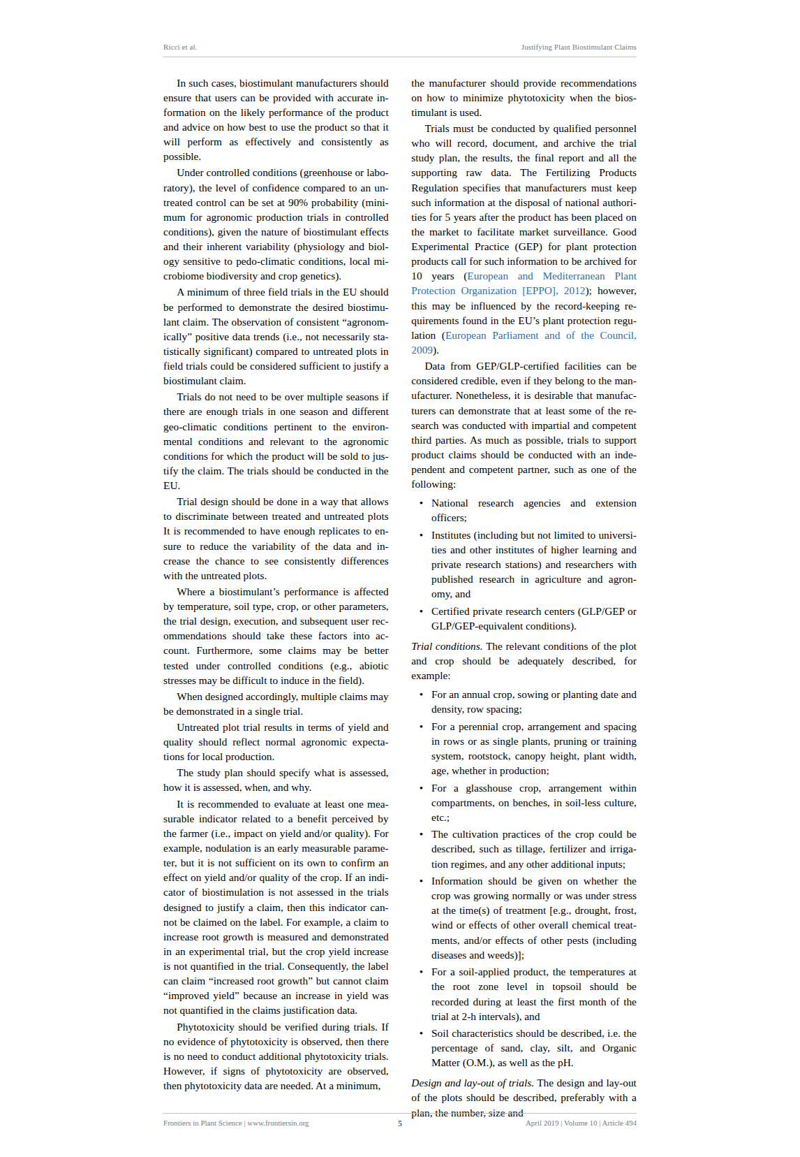Ricci et al.
Justifying Plant Biostimulant Claims
In such cases, biostimulant manufacturers should ensure that users can be provided with accurate information on the likely performance of the product and advice on how best to use the product so that it will perform as effectively and consistently as possible.
Under controlled conditions (greenhouse or laboratory), the level of confidence compared to an untreated control can be set at 90% probability (minimum for agronomic production trials in controlled conditions), given the nature of biostimulant effects and their inherent variability (physiology and biology sensitive to pedo-climatic conditions, local microbiome biodiversity and crop genetics).
A minimum of three field trials in the EU should be performed to demonstrate the desired biostimulant claim. The observation of consistent “agronomically” positive data trends (i.e., not necessarily statistically significant) compared to untreated plots in field trials could be considered sufficient to justify a biostimulant claim.
Trials do not need to be over multiple seasons if there are enough trials in one season and different geo-climatic conditions pertinent to the environmental conditions and relevant to the agronomic conditions for which the product will be sold to justify the claim. The trials should be conducted in the EU.
Trial design should be done in a way that allows to discriminate between treated and untreated plots It is recommended to have enough replicates to ensure to reduce the variability of the data and increase the chance to see consistently differences with the untreated plots.
Where a biostimulant’s performance is affected by temperature, soil type, crop, or other parameters, the trial design, execution, and subsequent user recommendations should take these factors into account. Furthermore, some claims may be better tested under controlled conditions (e.g., abiotic stresses may be difficult to induce in the field).
When designed accordingly, multiple claims may be demonstrated in a single trial.
Untreated plot trial results in terms of yield and quality should reflect normal agronomic expectations for local production.
The study plan should specify what is assessed, how it is assessed, when, and why.
It is recommended to evaluate at least one measurable indicator related to a benefit perceived by the farmer (i.e., impact on yield and/or quality). For example, nodulation is an early measurable parameter, but it is not sufficient on its own to confirm an effect on yield and/or quality of the crop. If an indicator of biostimulation is not assessed in the trials designed to justify a claim, then this indicator cannot be claimed on the label. For example, a claim to increase root growth is measured and demonstrated in an experimental trial, but the crop yield increase is not quantified in the trial. Consequently, the label can claim “increased root growth” but cannot claim “improved yield” because an increase in yield was not quantified in the claims justification data.
Phytotoxicity should be verified during trials. If no evidence of phytotoxicity is observed, then there is no need to conduct additional phytotoxicity trials. However, if signs of phytotoxicity are observed, then phytotoxicity data are needed. At a minimum,
the manufacturer should provide recommendations on how to minimize phytotoxicity when the biostimulant is used.
Trials must be conducted by qualified personnel who will record, document, and archive the trial study plan, the results, the final report and all the supporting raw data. The Fertilizing Products Regulation specifies that manufacturers must keep such information at the disposal of national authorities for 5 years after the product has been placed on the market to facilitate market surveillance. Good Experimental Practice (GEP) for plant protection products call for such information to be archived for 10 years (European and Mediterranean Plant Protection Organization [EPPO], 2012); however, this may be influenced by the record-keeping requirements found in the EU’s plant protection regulation (European Parliament and of the Council, 2009).
Data from GEP/GLP-certified facilities can be considered credible, even if they belong to the manufacturer. Nonetheless, it is desirable that manufacturers can demonstrate that at least some of the research was conducted with impartial and competent third parties. As much as possible, trials to support product claims should be conducted with an independent and competent partner, such as one of the following:
National research agencies and extension officers;
Institutes (including but not limited to universities and other institutes of higher learning and private research stations) and researchers with published research in agriculture and agronomy, and
Certified private research centers (GLP/GEP or GLP/GEP-equivalent conditions).
Trial conditions. The relevant conditions of the plot and crop should be adequately described, for example:
For an annual crop, sowing or planting date and density, row spacing;
For a perennial crop, arrangement and spacing in rows or as single plants, pruning or training system, rootstock, canopy height, plant width, age, whether in production;
For a glasshouse crop, arrangement within compartments, on benches, in soil-less culture, etc.;
The cultivation practices of the crop could be described, such as tillage, fertilizer and irrigation regimes, and any other additional inputs;
Information should be given on whether the crop was growing normally or was under stress at the time(s) of treatment [e.g., drought, frost, wind or effects of other overall chemical treatments, and/or effects of other pests (including diseases and weeds)];
For a soil-applied product, the temperatures at the root zone level in topsoil should be recorded during at least the first month of the trial at 2-h intervals), and
Soil characteristics should be described, i.e. the percentage of sand, clay, silt, and Organic Matter (O.M.), as well as the pH.
Design and lay-out of trials. The design and lay-out of the plots should be described, preferably with a plan, the number, size and
Frontiers in Plant Science | www.frontiersin.org
5
April 2019 | Volume 10 | Article 494